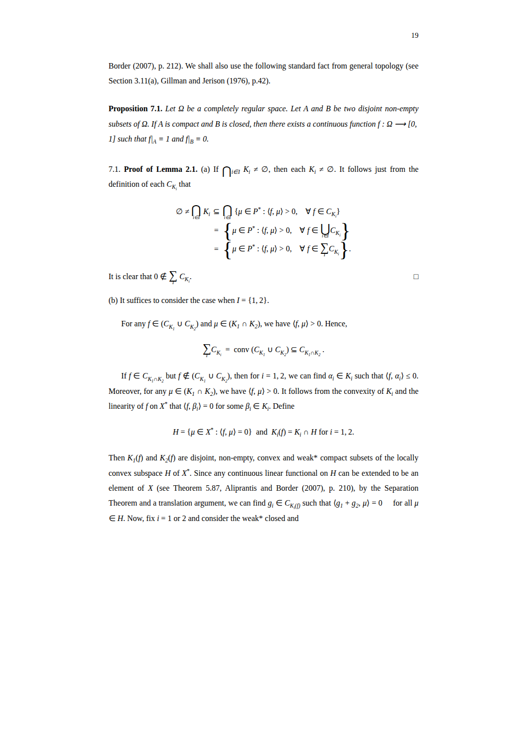19
Border (2007), p. 212). We shall also use the following standard fact from general topology (see Section 3.11(a), Gillman and Jerison (1976), p.42).
Proposition 7.1. Let Ω be a completely regular space. Let A and B be two disjoint non-empty subsets of Ω. If A is compact and B is closed, then there exists a continuous function f : Ω ⟶ [0, 1] such that f|A ≡ 1 and f|B ≡ 0.
7.1. Proof of Lemma 2.1. (a) If ⋂i∈I Ki ≠ ∅, then each Ki ≠ ∅. It follows just from the definition of each CKi that
| ∅ ≠ ⋂ i∈I K i | ⊆ | ⋂ i∈I { μ ∈ P * : ⟨ f , μ ⟩ > 0, ∀ f ∈ C K i } |
| | = | { μ ∈ P * : ⟨ f , μ ⟩ > 0, ∀ f ∈ ⋃ i∈I C K i } |
| | = | { μ ∈ P * : ⟨ f , μ ⟩ > 0, ∀ f ∈ ∑ I C K i } . |
It is clear that 0 ∉ ∑I CKi. □
(b) It suffices to consider the case when I = {1, 2}.
For any f ∈ (CK1 ∪ CK2) and μ ∈ (K1 ∩ K2), we have ⟨f, μ⟩ > 0. Hence,
∑I CKi = conv (CK1 ∪ CK2) ⊆ CK1∩K2 .
If f ∈ CK1∩K2 but f ∉ (CK1 ∪ CK2), then for i = 1, 2, we can find αi ∈ Ki such that ⟨f, αi⟩ ≤ 0. Moreover, for any μ ∈ (K1 ∩ K2), we have ⟨f, μ⟩ > 0. It follows from the convexity of Ki and the linearity of f on X* that ⟨f, βi⟩ = 0 for some βi ∈ Ki. Define
H = {μ ∈ X* : ⟨f, μ⟩ = 0} and Ki(f) = Ki ∩ H for i = 1, 2.
Then K1(f) and K2(f) are disjoint, non-empty, convex and weak* compact subsets of the locally convex subspace H of X*. Since any continuous linear functional on H can be extended to be an element of X (see Theorem 5.87, Aliprantis and Border (2007), p. 210), by the Separation Theorem and a translation argument, we can find gi ∈ CKi(f) such that ⟨g1 + g2, μ⟩ = 0 for all μ ∈ H. Now, fix i = 1 or 2 and consider the weak* closed and